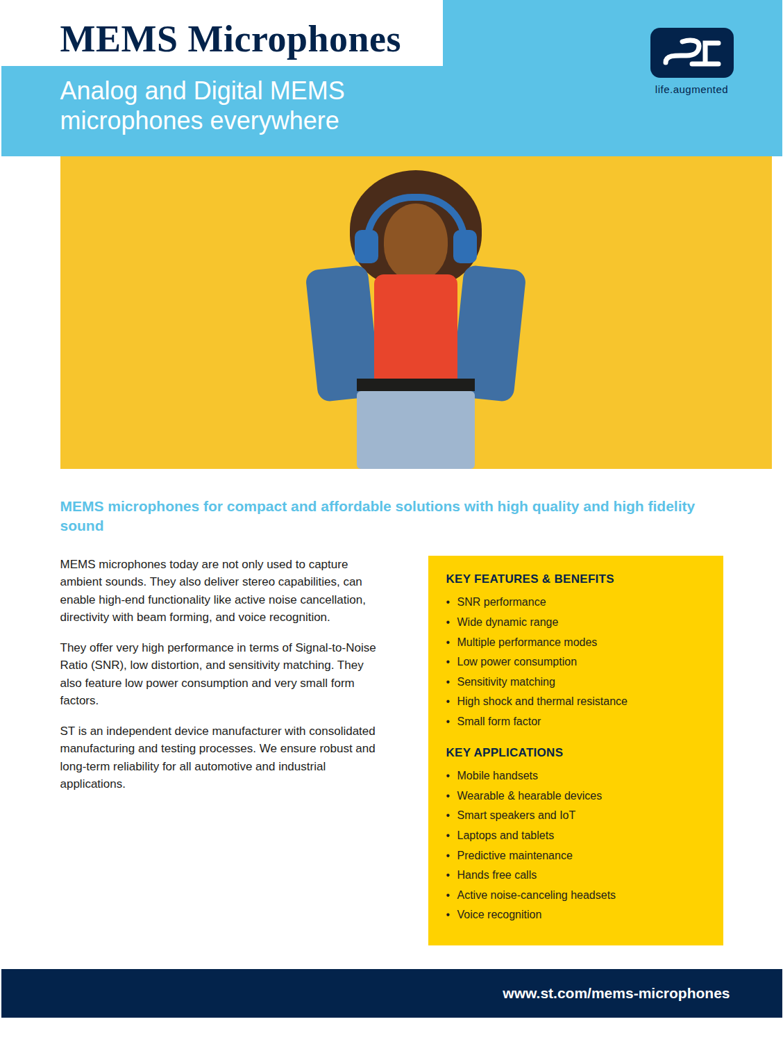life.augmented
MEMS Microphones
Analog and Digital MEMS
microphones everywhere
MEMS microphones for compact and affordable solutions with high quality and high fidelity sound
MEMS microphones today are not only used to capture ambient sounds. They also deliver stereo capabilities, can enable high-end functionality like active noise cancellation, directivity with beam forming, and voice recognition.
They offer very high performance in terms of Signal-to-Noise Ratio (SNR), low distortion, and sensitivity matching. They also feature low power consumption and very small form factors.
ST is an independent device manufacturer with consolidated manufacturing and testing processes. We ensure robust and long-term reliability for all automotive and industrial applications.
Key features & benefits
SNR performance
Wide dynamic range
Multiple performance modes
Low power consumption
Sensitivity matching
High shock and thermal resistance
Small form factor
Key applications
Mobile handsets
Wearable & hearable devices
Smart speakers and IoT
Laptops and tablets
Predictive maintenance
Hands free calls
Active noise-canceling headsets
Voice recognition
www.st.com/mems-microphones